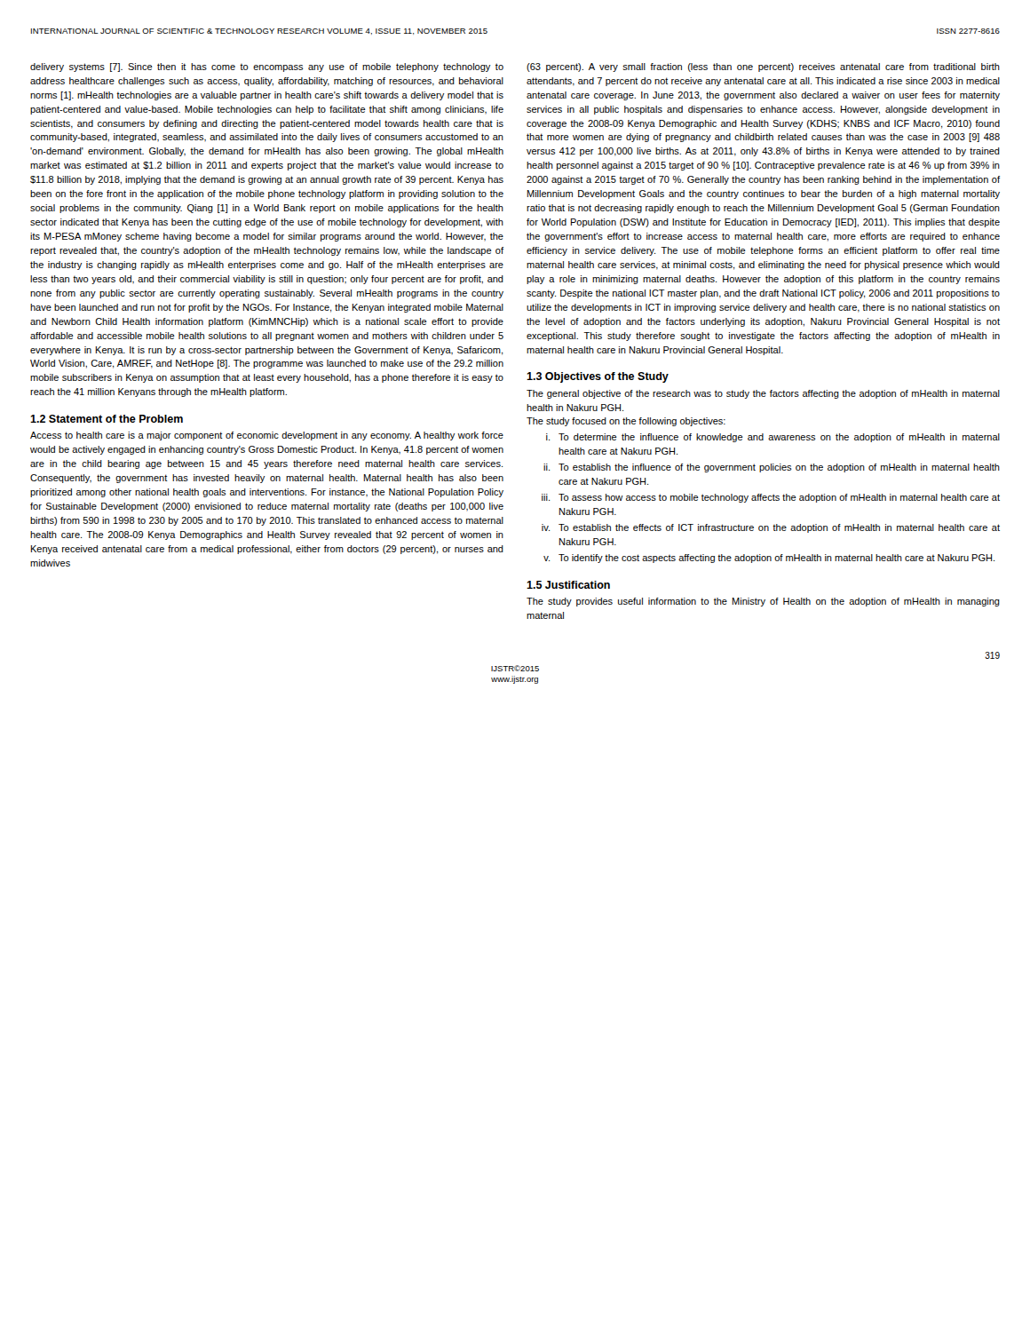INTERNATIONAL JOURNAL OF SCIENTIFIC & TECHNOLOGY RESEARCH VOLUME 4, ISSUE 11, NOVEMBER 2015 ISSN 2277-8616
delivery systems [7]. Since then it has come to encompass any use of mobile telephony technology to address healthcare challenges such as access, quality, affordability, matching of resources, and behavioral norms [1]. mHealth technologies are a valuable partner in health care's shift towards a delivery model that is patient-centered and value-based. Mobile technologies can help to facilitate that shift among clinicians, life scientists, and consumers by defining and directing the patient-centered model towards health care that is community-based, integrated, seamless, and assimilated into the daily lives of consumers accustomed to an 'on-demand' environment. Globally, the demand for mHealth has also been growing. The global mHealth market was estimated at $1.2 billion in 2011 and experts project that the market's value would increase to $11.8 billion by 2018, implying that the demand is growing at an annual growth rate of 39 percent. Kenya has been on the fore front in the application of the mobile phone technology platform in providing solution to the social problems in the community. Qiang [1] in a World Bank report on mobile applications for the health sector indicated that Kenya has been the cutting edge of the use of mobile technology for development, with its M-PESA mMoney scheme having become a model for similar programs around the world. However, the report revealed that, the country's adoption of the mHealth technology remains low, while the landscape of the industry is changing rapidly as mHealth enterprises come and go. Half of the mHealth enterprises are less than two years old, and their commercial viability is still in question; only four percent are for profit, and none from any public sector are currently operating sustainably. Several mHealth programs in the country have been launched and run not for profit by the NGOs. For Instance, the Kenyan integrated mobile Maternal and Newborn Child Health information platform (KimMNCHip) which is a national scale effort to provide affordable and accessible mobile health solutions to all pregnant women and mothers with children under 5 everywhere in Kenya. It is run by a cross-sector partnership between the Government of Kenya, Safaricom, World Vision, Care, AMREF, and NetHope [8]. The programme was launched to make use of the 29.2 million mobile subscribers in Kenya on assumption that at least every household, has a phone therefore it is easy to reach the 41 million Kenyans through the mHealth platform.
1.2 Statement of the Problem
Access to health care is a major component of economic development in any economy. A healthy work force would be actively engaged in enhancing country's Gross Domestic Product. In Kenya, 41.8 percent of women are in the child bearing age between 15 and 45 years therefore need maternal health care services. Consequently, the government has invested heavily on maternal health. Maternal health has also been prioritized among other national health goals and interventions. For instance, the National Population Policy for Sustainable Development (2000) envisioned to reduce maternal mortality rate (deaths per 100,000 live births) from 590 in 1998 to 230 by 2005 and to 170 by 2010. This translated to enhanced access to maternal health care. The 2008-09 Kenya Demographics and Health Survey revealed that 92 percent of women in Kenya received antenatal care from a medical professional, either from doctors (29 percent), or nurses and midwives
(63 percent). A very small fraction (less than one percent) receives antenatal care from traditional birth attendants, and 7 percent do not receive any antenatal care at all. This indicated a rise since 2003 in medical antenatal care coverage. In June 2013, the government also declared a waiver on user fees for maternity services in all public hospitals and dispensaries to enhance access. However, alongside development in coverage the 2008-09 Kenya Demographic and Health Survey (KDHS; KNBS and ICF Macro, 2010) found that more women are dying of pregnancy and childbirth related causes than was the case in 2003 [9] 488 versus 412 per 100,000 live births. As at 2011, only 43.8% of births in Kenya were attended to by trained health personnel against a 2015 target of 90 % [10]. Contraceptive prevalence rate is at 46 % up from 39% in 2000 against a 2015 target of 70 %. Generally the country has been ranking behind in the implementation of Millennium Development Goals and the country continues to bear the burden of a high maternal mortality ratio that is not decreasing rapidly enough to reach the Millennium Development Goal 5 (German Foundation for World Population (DSW) and Institute for Education in Democracy [IED], 2011). This implies that despite the government's effort to increase access to maternal health care, more efforts are required to enhance efficiency in service delivery. The use of mobile telephone forms an efficient platform to offer real time maternal health care services, at minimal costs, and eliminating the need for physical presence which would play a role in minimizing maternal deaths. However the adoption of this platform in the country remains scanty. Despite the national ICT master plan, and the draft National ICT policy, 2006 and 2011 propositions to utilize the developments in ICT in improving service delivery and health care, there is no national statistics on the level of adoption and the factors underlying its adoption, Nakuru Provincial General Hospital is not exceptional. This study therefore sought to investigate the factors affecting the adoption of mHealth in maternal health care in Nakuru Provincial General Hospital.
1.3 Objectives of the Study
The general objective of the research was to study the factors affecting the adoption of mHealth in maternal health in Nakuru PGH.
The study focused on the following objectives:
To determine the influence of knowledge and awareness on the adoption of mHealth in maternal health care at Nakuru PGH.
To establish the influence of the government policies on the adoption of mHealth in maternal health care at Nakuru PGH.
To assess how access to mobile technology affects the adoption of mHealth in maternal health care at Nakuru PGH.
To establish the effects of ICT infrastructure on the adoption of mHealth in maternal health care at Nakuru PGH.
To identify the cost aspects affecting the adoption of mHealth in maternal health care at Nakuru PGH.
1.5 Justification
The study provides useful information to the Ministry of Health on the adoption of mHealth in managing maternal
319
IJSTR©2015
www.ijstr.org